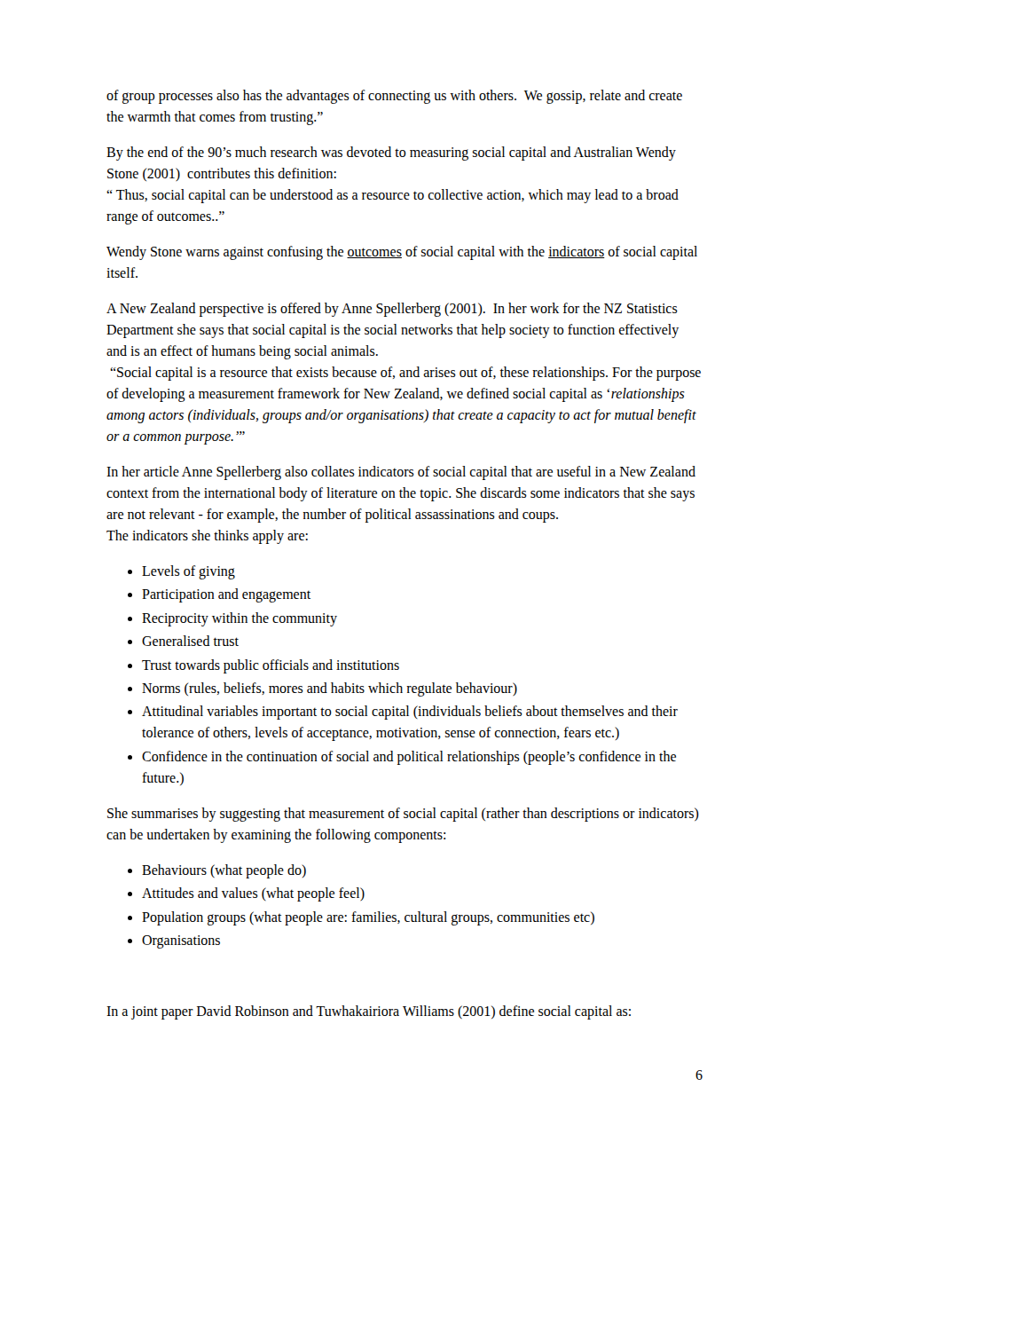of group processes also has the advantages of connecting us with others. We gossip, relate and create the warmth that comes from trusting.”
By the end of the 90’s much research was devoted to measuring social capital and Australian Wendy Stone (2001) contributes this definition:
“ Thus, social capital can be understood as a resource to collective action, which may lead to a broad range of outcomes..”
Wendy Stone warns against confusing the outcomes of social capital with the indicators of social capital itself.
A New Zealand perspective is offered by Anne Spellerberg (2001). In her work for the NZ Statistics Department she says that social capital is the social networks that help society to function effectively and is an effect of humans being social animals.
“Social capital is a resource that exists because of, and arises out of, these relationships. For the purpose of developing a measurement framework for New Zealand, we defined social capital as ‘relationships among actors (individuals, groups and/or organisations) that create a capacity to act for mutual benefit or a common purpose.’”
In her article Anne Spellerberg also collates indicators of social capital that are useful in a New Zealand context from the international body of literature on the topic. She discards some indicators that she says are not relevant - for example, the number of political assassinations and coups.
The indicators she thinks apply are:
Levels of giving
Participation and engagement
Reciprocity within the community
Generalised trust
Trust towards public officials and institutions
Norms (rules, beliefs, mores and habits which regulate behaviour)
Attitudinal variables important to social capital (individuals beliefs about themselves and their tolerance of others, levels of acceptance, motivation, sense of connection, fears etc.)
Confidence in the continuation of social and political relationships (people’s confidence in the future.)
She summarises by suggesting that measurement of social capital (rather than descriptions or indicators) can be undertaken by examining the following components:
Behaviours (what people do)
Attitudes and values (what people feel)
Population groups (what people are: families, cultural groups, communities etc)
Organisations
In a joint paper David Robinson and Tuwhakairiora Williams (2001) define social capital as:
6